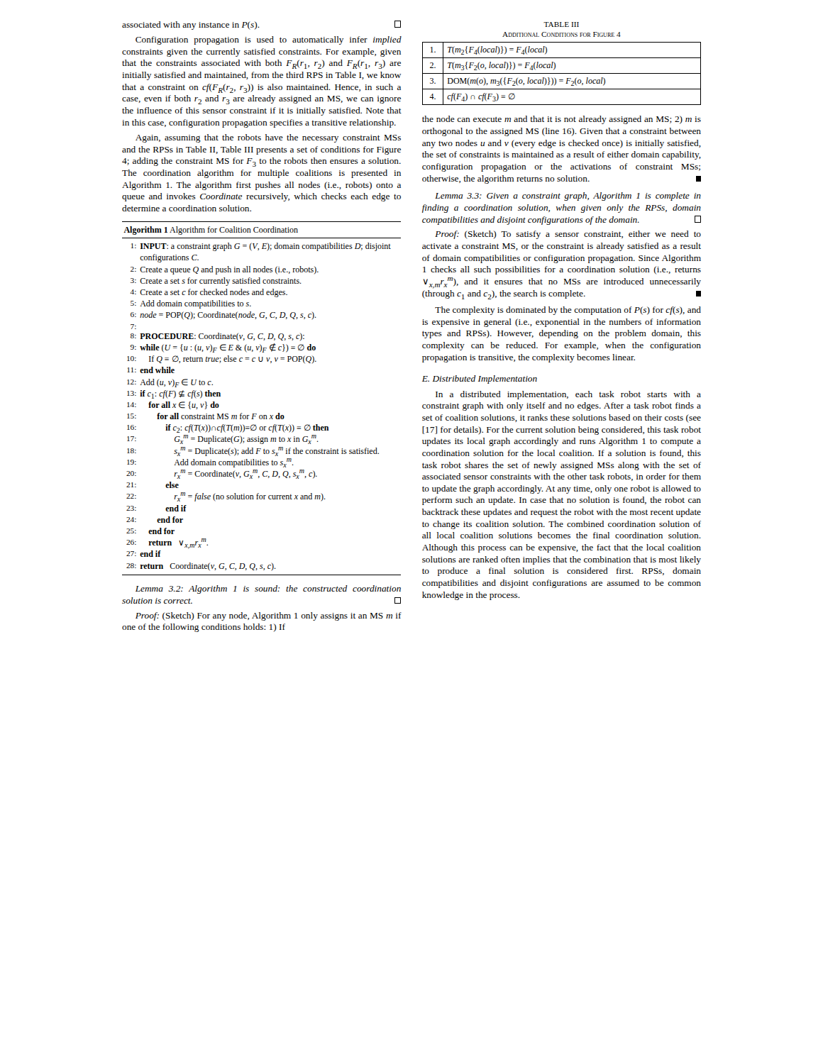associated with any instance in P(s).
Configuration propagation is used to automatically infer implied constraints given the currently satisfied constraints. For example, given that the constraints associated with both FR(r1, r2) and FR(r1, r3) are initially satisfied and maintained, from the third RPS in Table I, we know that a constraint on cf(FR(r2, r3)) is also maintained. Hence, in such a case, even if both r2 and r3 are already assigned an MS, we can ignore the influence of this sensor constraint if it is initially satisfied. Note that in this case, configuration propagation specifies a transitive relationship.
Again, assuming that the robots have the necessary constraint MSs and the RPSs in Table II, Table III presents a set of conditions for Figure 4; adding the constraint MS for F3 to the robots then ensures a solution. The coordination algorithm for multiple coalitions is presented in Algorithm 1. The algorithm first pushes all nodes (i.e., robots) onto a queue and invokes Coordinate recursively, which checks each edge to determine a coordination solution.
Algorithm 1 Algorithm for Coalition Coordination
INPUT: a constraint graph G = (V, E); domain compatibilities D; disjoint configurations C.
Create a queue Q and push in all nodes (i.e., robots).
Create a set s for currently satisfied constraints.
Create a set c for checked nodes and edges.
Add domain compatibilities to s.
node = POP(Q); Coordinate(node, G, C, D, Q, s, c).
PROCEDURE: Coordinate(v, G, C, D, Q, s, c):
while (U = {u : (u, v)F ∈ E & (u, v)F ∉ c}) ≡ ∅ do
If Q ≡ ∅, return true; else c = c ∪ v, v = POP(Q).
end while
Add (u, v)F ∈ U to c.
if c1: cf(F) ⊈ cf(s) then
for all x ∈ {u, v} do
for all constraint MS m for F on x do
if c2: cf(Τ(x))∩cf(Τ(m))≡∅ or cf(Τ(x)) ≡ ∅ then
Gxm = Duplicate(G); assign m to x in Gxm.
sxm = Duplicate(s); add F to sxm if the constraint is satisfied.
Add domain compatibilities to sxm.
rxm = Coordinate(v, Gxm, C, D, Q, sxm, c).
else
rxm = false (no solution for current x and m).
end if
end for
end for
return ∨x,mrxm.
end if
return Coordinate(v, G, C, D, Q, s, c).
Lemma 3.2: Algorithm 1 is sound: the constructed coordination solution is correct.
Proof: (Sketch) For any node, Algorithm 1 only assigns it an MS m if one of the following conditions holds: 1) If
TABLE III
Additional Conditions for Figure 4
| 1. | Τ ( m 2 { F 4 ( local )}) = F 4 ( local ) |
| 2. | Τ ( m 3 { F 2 ( o , local )}) = F 4 ( local ) |
| 3. | DOM ( m ( o ), m 3 ({ F 2 ( o , local )})) = F 2 ( o , local ) |
| 4. | cf ( F 4 ) ∩ cf ( F 3 ) ≡ ∅ |
the node can execute m and that it is not already assigned an MS; 2) m is orthogonal to the assigned MS (line 16). Given that a constraint between any two nodes u and v (every edge is checked once) is initially satisfied, the set of constraints is maintained as a result of either domain capability, configuration propagation or the activations of constraint MSs; otherwise, the algorithm returns no solution.
Lemma 3.3: Given a constraint graph, Algorithm 1 is complete in finding a coordination solution, when given only the RPSs, domain compatibilities and disjoint configurations of the domain.
Proof: (Sketch) To satisfy a sensor constraint, either we need to activate a constraint MS, or the constraint is already satisfied as a result of domain compatibilities or configuration propagation. Since Algorithm 1 checks all such possibilities for a coordination solution (i.e., returns ∨x,mrxm), and it ensures that no MSs are introduced unnecessarily (through c1 and c2), the search is complete.
The complexity is dominated by the computation of P(s) for cf(s), and is expensive in general (i.e., exponential in the numbers of information types and RPSs). However, depending on the problem domain, this complexity can be reduced. For example, when the configuration propagation is transitive, the complexity becomes linear.
E. Distributed Implementation
In a distributed implementation, each task robot starts with a constraint graph with only itself and no edges. After a task robot finds a set of coalition solutions, it ranks these solutions based on their costs (see [17] for details). For the current solution being considered, this task robot updates its local graph accordingly and runs Algorithm 1 to compute a coordination solution for the local coalition. If a solution is found, this task robot shares the set of newly assigned MSs along with the set of associated sensor constraints with the other task robots, in order for them to update the graph accordingly. At any time, only one robot is allowed to perform such an update. In case that no solution is found, the robot can backtrack these updates and request the robot with the most recent update to change its coalition solution. The combined coordination solution of all local coalition solutions becomes the final coordination solution. Although this process can be expensive, the fact that the local coalition solutions are ranked often implies that the combination that is most likely to produce a final solution is considered first. RPSs, domain compatibilities and disjoint configurations are assumed to be common knowledge in the process.